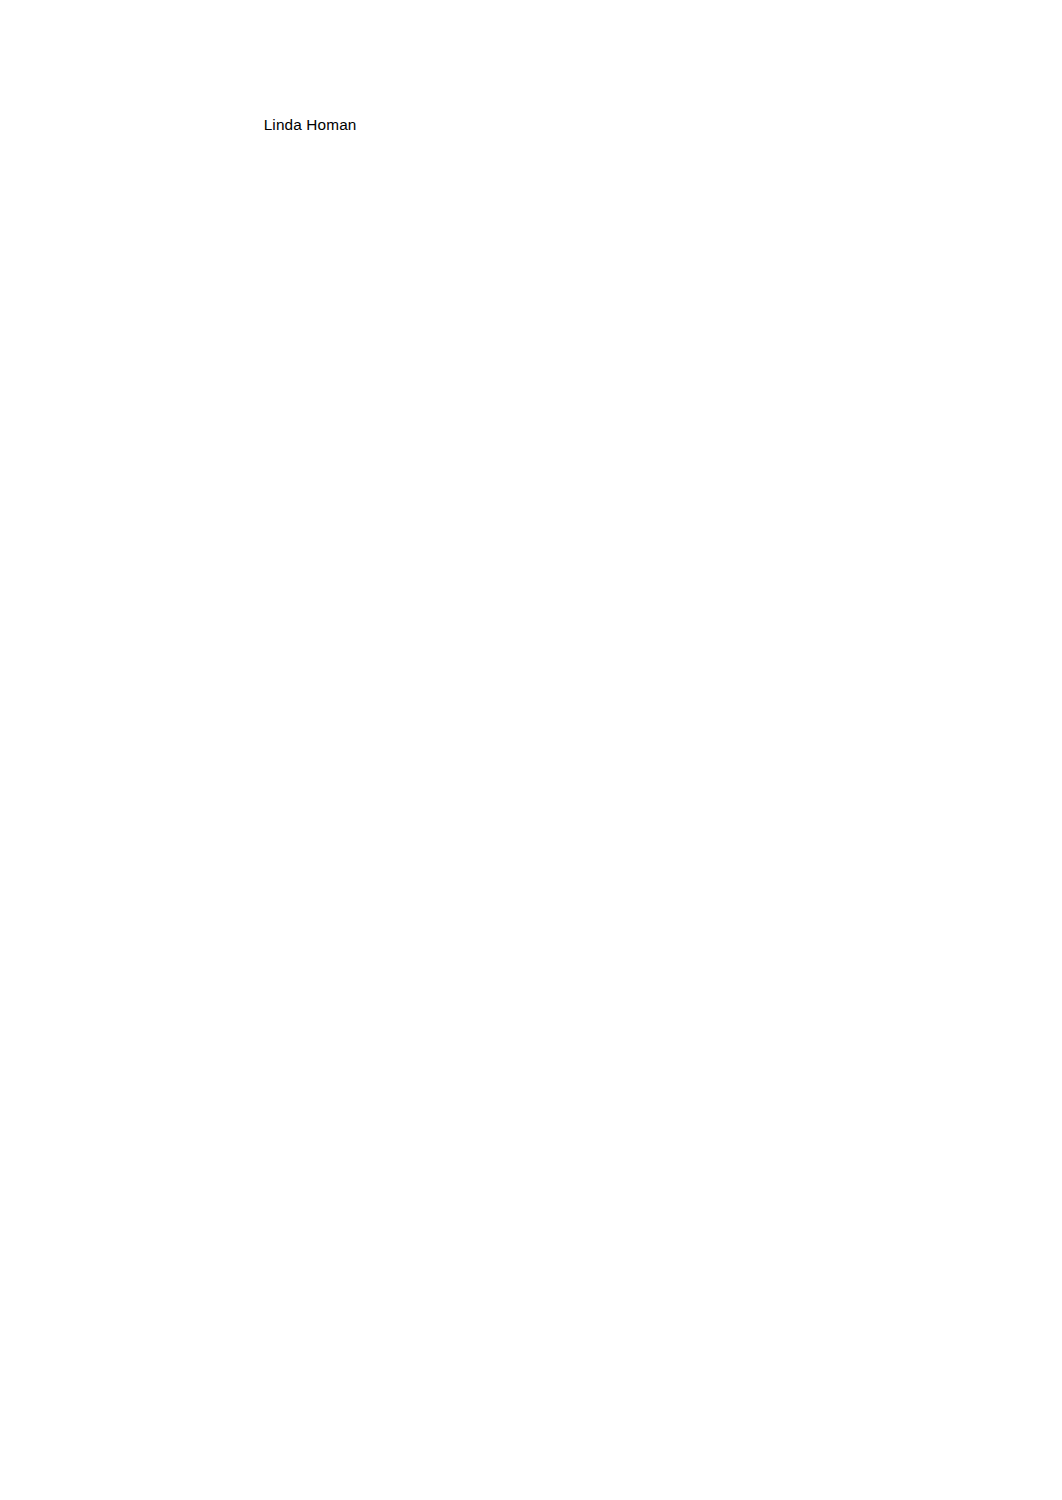Linda Homan